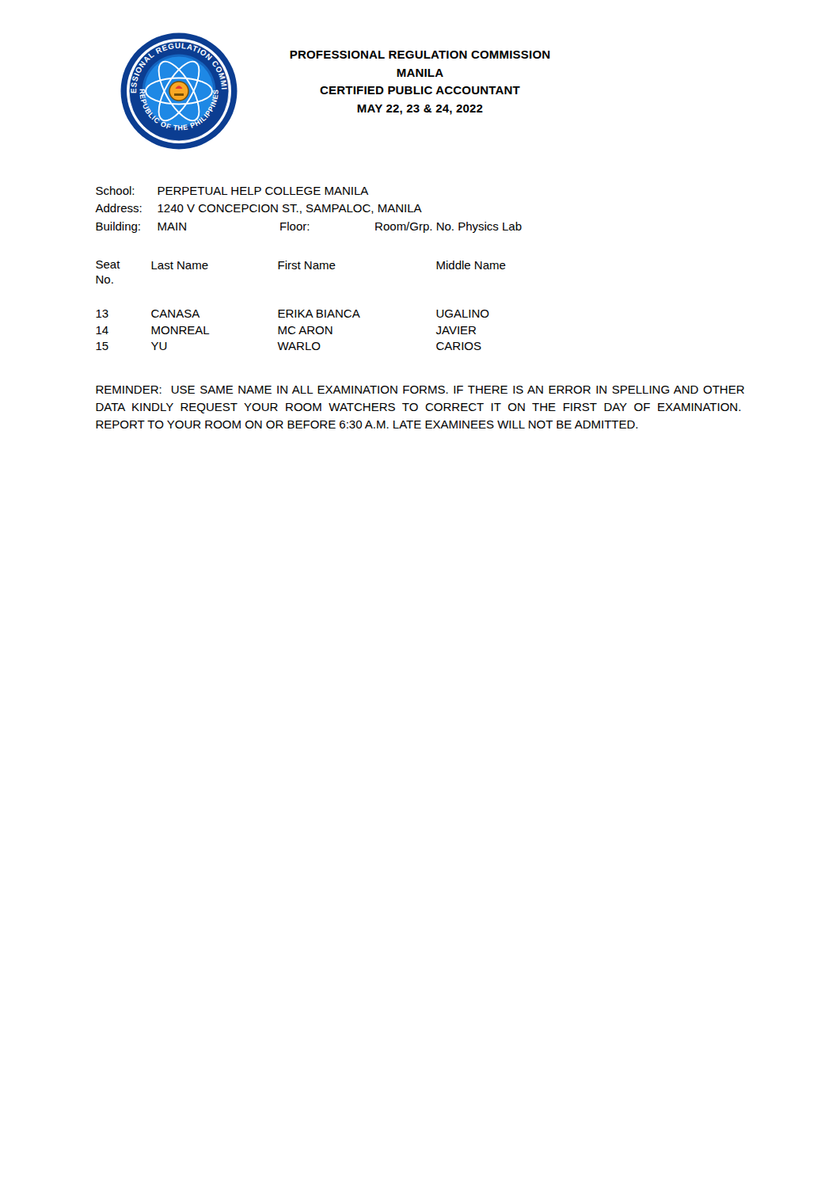PROFESSIONAL REGULATION COMMISSION REPUBLIC OF THE PHILIPPINES
PROFESSIONAL REGULATION COMMISSION
MANILA
CERTIFIED PUBLIC ACCOUNTANT
MAY 22, 23 & 24, 2022
| School: | PERPETUAL HELP COLLEGE MANILA |
| Address: | 1240 V CONCEPCION ST., SAMPALOC, MANILA |
| Building: | MAIN | Floor: | Room/Grp. No. Physics Lab |
| Seat No. | Last Name | First Name | Middle Name |
| --- | --- | --- | --- |
| 13 | CANASA | ERIKA BIANCA | UGALINO |
| 14 | MONREAL | MC ARON | JAVIER |
| 15 | YU | WARLO | CARIOS |
REMINDER: USE SAME NAME IN ALL EXAMINATION FORMS. IF THERE IS AN ERROR IN SPELLING AND OTHER DATA KINDLY REQUEST YOUR ROOM WATCHERS TO CORRECT IT ON THE FIRST DAY OF EXAMINATION. REPORT TO YOUR ROOM ON OR BEFORE 6:30 A.M. LATE EXAMINEES WILL NOT BE ADMITTED.